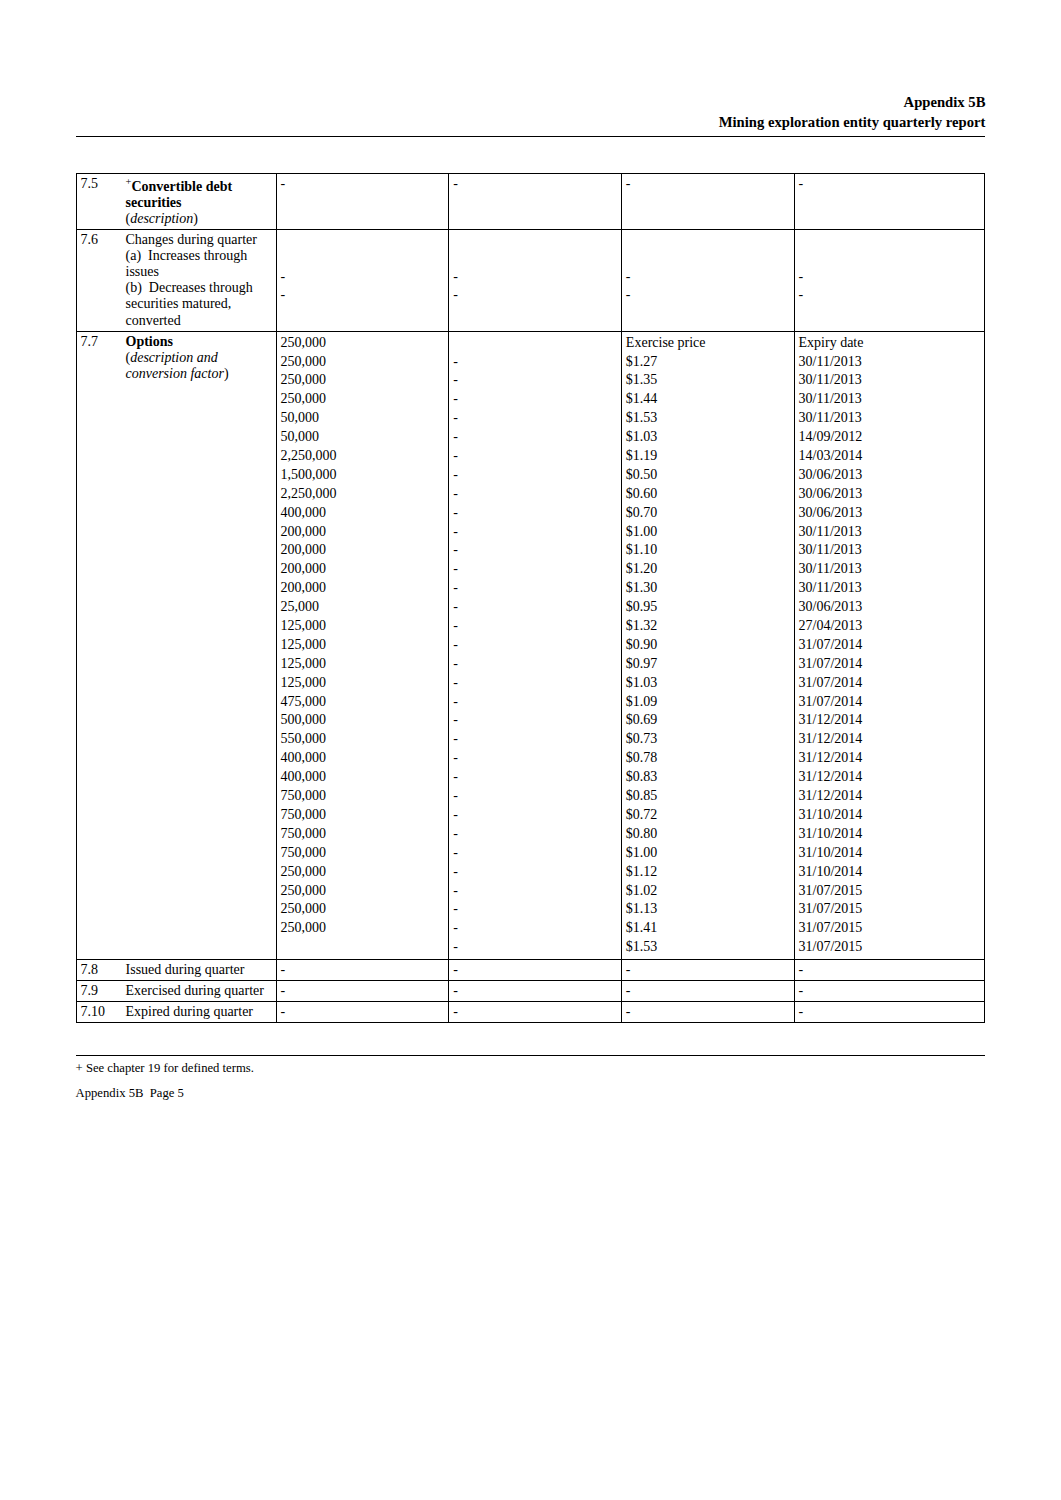Appendix 5B
Mining exploration entity quarterly report
| 7.5 | + Convertible debt securities ( description ) | - | - | - | - |
| 7.6 | Changes during quarter (a) Increases through issues (b) Decreases through securities matured, converted | - - | - - | - - | - - |
| 7.7 | Options ( description and conversion factor ) | 250,000 250,000 250,000 250,000 50,000 50,000 2,250,000 1,500,000 2,250,000 400,000 200,000 200,000 200,000 200,000 25,000 125,000 125,000 125,000 125,000 475,000 500,000 550,000 400,000 400,000 750,000 750,000 750,000 750,000 250,000 250,000 250,000 250,000 | - - - - - - - - - - - - - - - - - - - - - - - - - - - - - - - - | Exercise price $1.27 $1.35 $1.44 $1.53 $1.03 $1.19 $0.50 $0.60 $0.70 $1.00 $1.10 $1.20 $1.30 $0.95 $1.32 $0.90 $0.97 $1.03 $1.09 $0.69 $0.73 $0.78 $0.83 $0.85 $0.72 $0.80 $1.00 $1.12 $1.02 $1.13 $1.41 $1.53 | Expiry date 30/11/2013 30/11/2013 30/11/2013 30/11/2013 14/09/2012 14/03/2014 30/06/2013 30/06/2013 30/06/2013 30/11/2013 30/11/2013 30/11/2013 30/11/2013 30/06/2013 27/04/2013 31/07/2014 31/07/2014 31/07/2014 31/07/2014 31/12/2014 31/12/2014 31/12/2014 31/12/2014 31/12/2014 31/10/2014 31/10/2014 31/10/2014 31/10/2014 31/07/2015 31/07/2015 31/07/2015 31/07/2015 |
| 7.8 | Issued during quarter | - | - | - | - |
| 7.9 | Exercised during quarter | - | - | - | - |
| 7.10 | Expired during quarter | - | - | - | - |
+ See chapter 19 for defined terms.
Appendix 5B Page 5